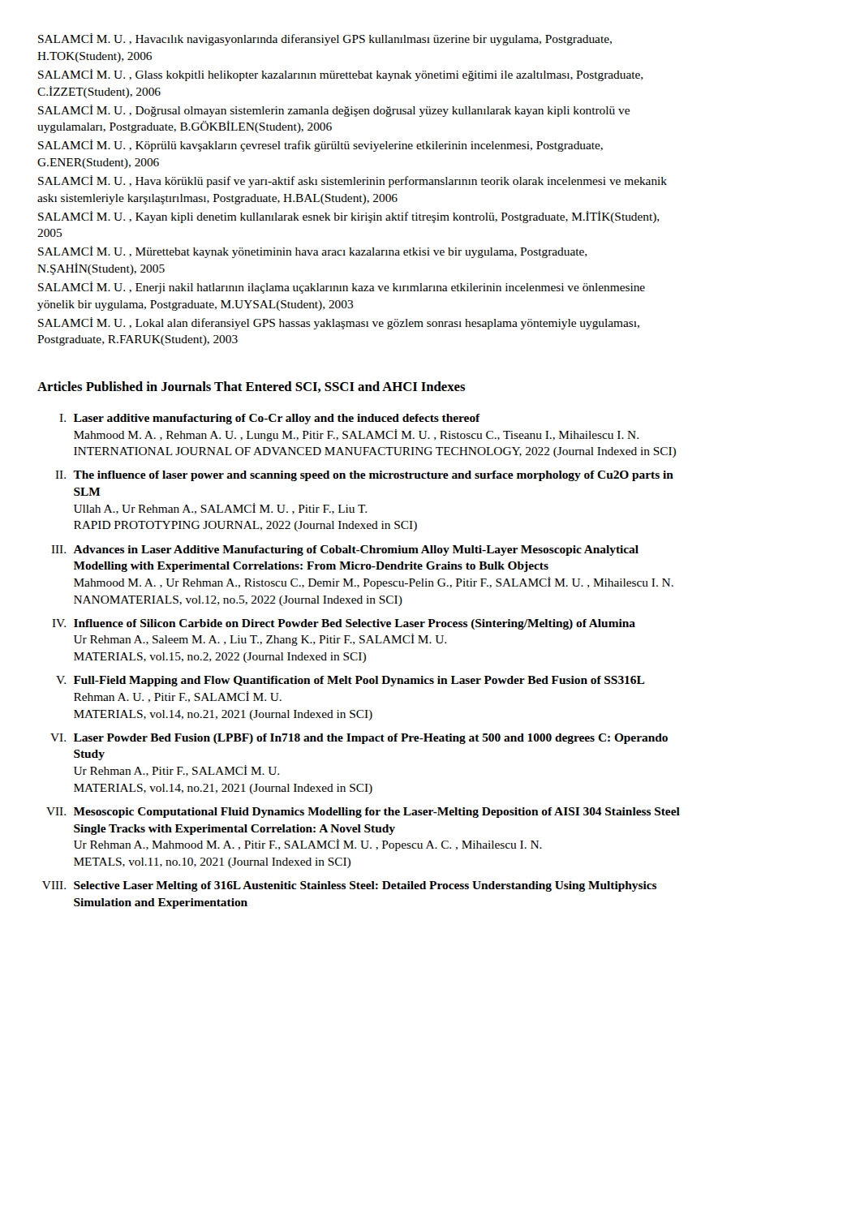SALAMCİ M. U. , Havacılık navigasyonlarında diferansiyel GPS kullanılması üzerine bir uygulama, Postgraduate, H.TOK(Student), 2006
SALAMCİ M. U. , Glass kokpitli helikopter kazalarının mürettebat kaynak yönetimi eğitimi ile azaltılması, Postgraduate, C.İZZET(Student), 2006
SALAMCİ M. U. , Doğrusal olmayan sistemlerin zamanla değişen doğrusal yüzey kullanılarak kayan kipli kontrolü ve uygulamaları, Postgraduate, B.GÖKBİLEN(Student), 2006
SALAMCİ M. U. , Köprülü kavşakların çevresel trafik gürültü seviyelerine etkilerinin incelenmesi, Postgraduate, G.ENER(Student), 2006
SALAMCİ M. U. , Hava körüklü pasif ve yarı-aktif askı sistemlerinin performanslarının teorik olarak incelenmesi ve mekanik askı sistemleriyle karşılaştırılması, Postgraduate, H.BAL(Student), 2006
SALAMCİ M. U. , Kayan kipli denetim kullanılarak esnek bir kirişin aktif titreşim kontrolü, Postgraduate, M.İTİK(Student), 2005
SALAMCİ M. U. , Mürettebat kaynak yönetiminin hava aracı kazalarına etkisi ve bir uygulama, Postgraduate, N.ŞAHİN(Student), 2005
SALAMCİ M. U. , Enerji nakil hatlarının ilaçlama uçaklarının kaza ve kırımlarına etkilerinin incelenmesi ve önlenmesine yönelik bir uygulama, Postgraduate, M.UYSAL(Student), 2003
SALAMCİ M. U. , Lokal alan diferansiyel GPS hassas yaklaşması ve gözlem sonrası hesaplama yöntemiyle uygulaması, Postgraduate, R.FARUK(Student), 2003
Articles Published in Journals That Entered SCI, SSCI and AHCI Indexes
Laser additive manufacturing of Co-Cr alloy and the induced defects thereof
Mahmood M. A. , Rehman A. U. , Lungu M., Pitir F., SALAMCİ M. U. , Ristoscu C., Tiseanu I., Mihailescu I. N.
INTERNATIONAL JOURNAL OF ADVANCED MANUFACTURING TECHNOLOGY, 2022 (Journal Indexed in SCI)
The influence of laser power and scanning speed on the microstructure and surface morphology of Cu2O parts in SLM
Ullah A., Ur Rehman A., SALAMCİ M. U. , Pitir F., Liu T.
RAPID PROTOTYPING JOURNAL, 2022 (Journal Indexed in SCI)
Advances in Laser Additive Manufacturing of Cobalt-Chromium Alloy Multi-Layer Mesoscopic Analytical Modelling with Experimental Correlations: From Micro-Dendrite Grains to Bulk Objects
Mahmood M. A. , Ur Rehman A., Ristoscu C., Demir M., Popescu-Pelin G., Pitir F., SALAMCİ M. U. , Mihailescu I. N.
NANOMATERIALS, vol.12, no.5, 2022 (Journal Indexed in SCI)
Influence of Silicon Carbide on Direct Powder Bed Selective Laser Process (Sintering/Melting) of Alumina
Ur Rehman A., Saleem M. A. , Liu T., Zhang K., Pitir F., SALAMCİ M. U.
MATERIALS, vol.15, no.2, 2022 (Journal Indexed in SCI)
Full-Field Mapping and Flow Quantification of Melt Pool Dynamics in Laser Powder Bed Fusion of SS316L
Rehman A. U. , Pitir F., SALAMCİ M. U.
MATERIALS, vol.14, no.21, 2021 (Journal Indexed in SCI)
Laser Powder Bed Fusion (LPBF) of In718 and the Impact of Pre-Heating at 500 and 1000 degrees C: Operando Study
Ur Rehman A., Pitir F., SALAMCİ M. U.
MATERIALS, vol.14, no.21, 2021 (Journal Indexed in SCI)
Mesoscopic Computational Fluid Dynamics Modelling for the Laser-Melting Deposition of AISI 304 Stainless Steel Single Tracks with Experimental Correlation: A Novel Study
Ur Rehman A., Mahmood M. A. , Pitir F., SALAMCİ M. U. , Popescu A. C. , Mihailescu I. N.
METALS, vol.11, no.10, 2021 (Journal Indexed in SCI)
Selective Laser Melting of 316L Austenitic Stainless Steel: Detailed Process Understanding Using Multiphysics Simulation and Experimentation